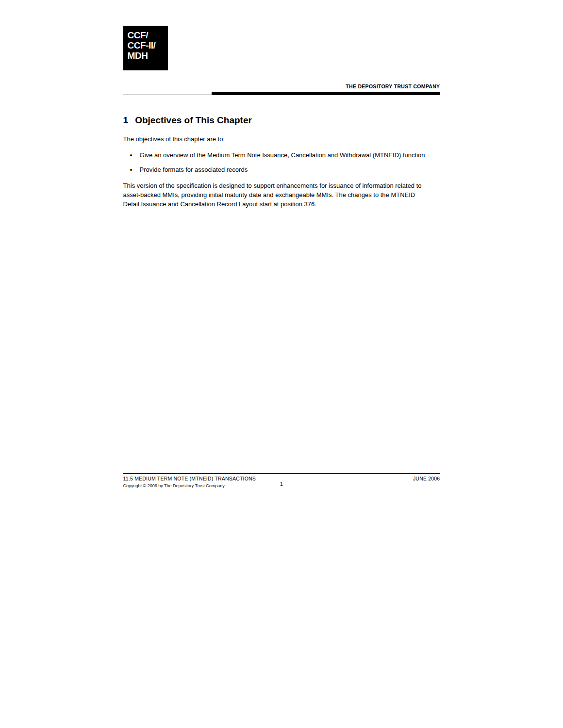CCF/
CCF-II/
MDH
The Depository Trust Company
1 Objectives of This Chapter
The objectives of this chapter are to:
Give an overview of the Medium Term Note Issuance, Cancellation and Withdrawal (MTNEID) function
Provide formats for associated records
This version of the specification is designed to support enhancements for issuance of information related to asset-backed MMIs, providing initial maturity date and exchangeable MMIs. The changes to the MTNEID Detail Issuance and Cancellation Record Layout start at position 376.
11.5 Medium Term Note (MTNEID) Transactions
Copyright © 2006 by The Depository Trust Company
June 2006
1